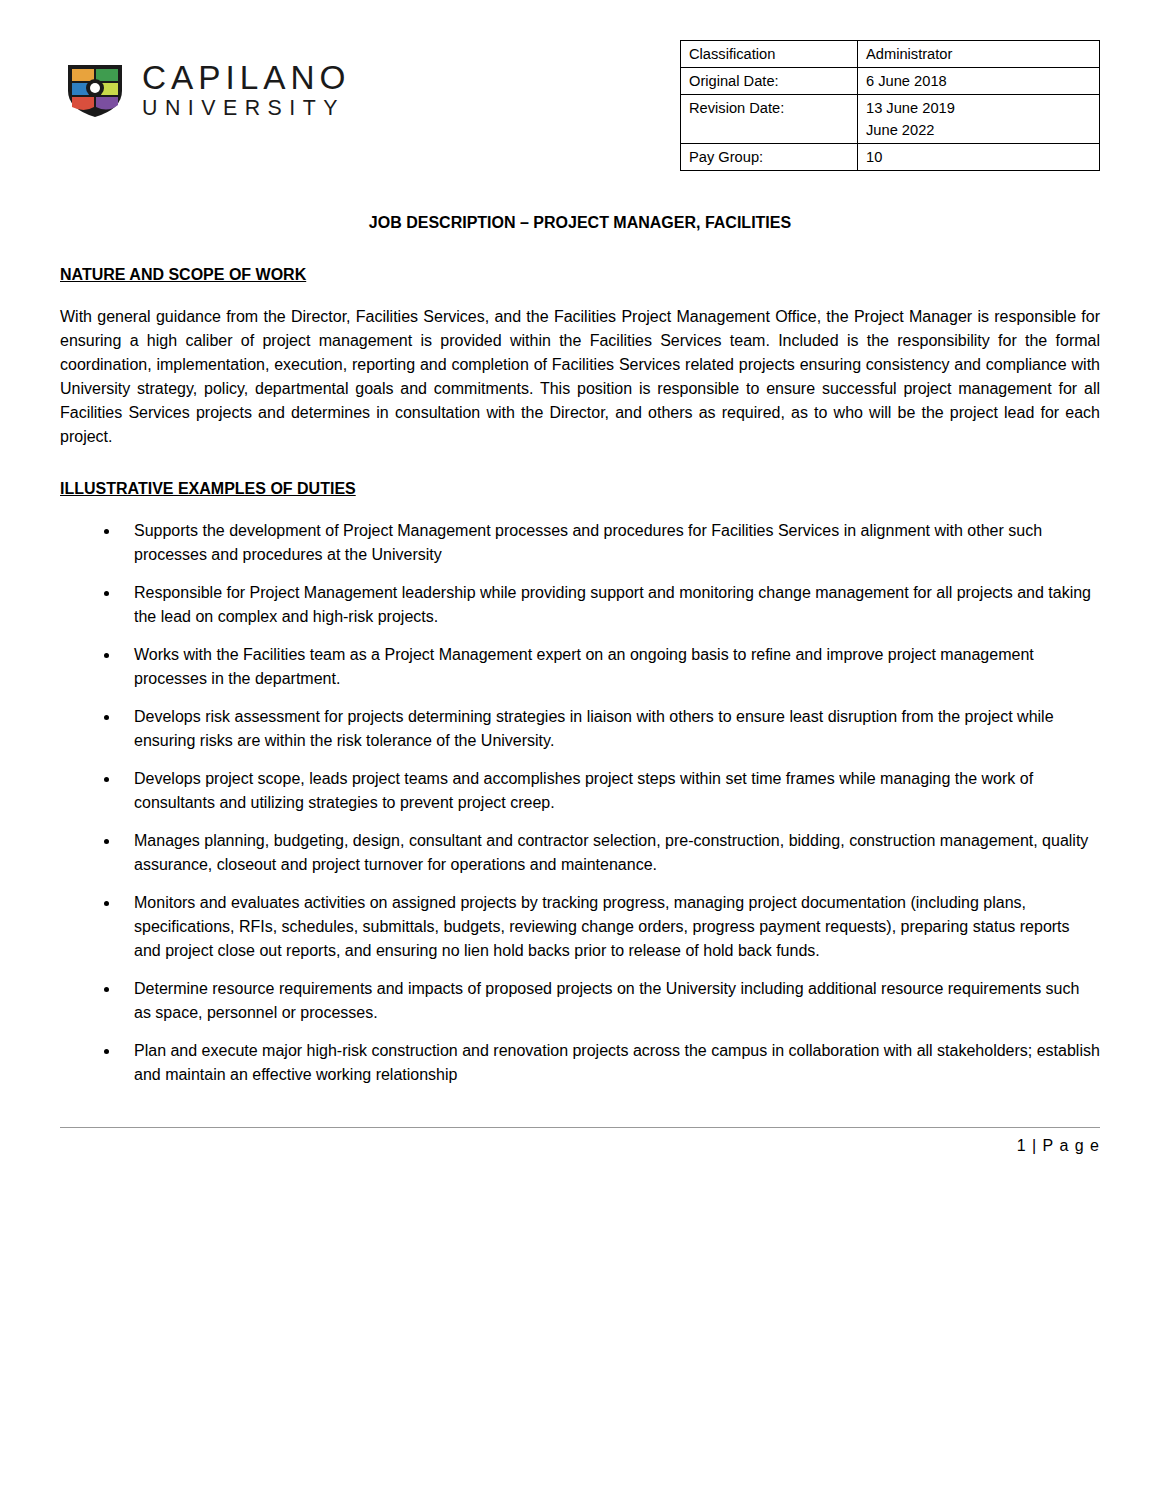CAPILANO
UNIVERSITY
| Classification | Administrator |
| Original Date: | 6 June 2018 |
| Revision Date: | 13 June 2019 June 2022 |
| Pay Group: | 10 |
JOB DESCRIPTION – PROJECT MANAGER, FACILITIES
NATURE AND SCOPE OF WORK
With general guidance from the Director, Facilities Services, and the Facilities Project Management Office, the Project Manager is responsible for ensuring a high caliber of project management is provided within the Facilities Services team. Included is the responsibility for the formal coordination, implementation, execution, reporting and completion of Facilities Services related projects ensuring consistency and compliance with University strategy, policy, departmental goals and commitments. This position is responsible to ensure successful project management for all Facilities Services projects and determines in consultation with the Director, and others as required, as to who will be the project lead for each project.
ILLUSTRATIVE EXAMPLES OF DUTIES
Supports the development of Project Management processes and procedures for Facilities Services in alignment with other such processes and procedures at the University
Responsible for Project Management leadership while providing support and monitoring change management for all projects and taking the lead on complex and high-risk projects.
Works with the Facilities team as a Project Management expert on an ongoing basis to refine and improve project management processes in the department.
Develops risk assessment for projects determining strategies in liaison with others to ensure least disruption from the project while ensuring risks are within the risk tolerance of the University.
Develops project scope, leads project teams and accomplishes project steps within set time frames while managing the work of consultants and utilizing strategies to prevent project creep.
Manages planning, budgeting, design, consultant and contractor selection, pre-construction, bidding, construction management, quality assurance, closeout and project turnover for operations and maintenance.
Monitors and evaluates activities on assigned projects by tracking progress, managing project documentation (including plans, specifications, RFIs, schedules, submittals, budgets, reviewing change orders, progress payment requests), preparing status reports and project close out reports, and ensuring no lien hold backs prior to release of hold back funds.
Determine resource requirements and impacts of proposed projects on the University including additional resource requirements such as space, personnel or processes.
Plan and execute major high-risk construction and renovation projects across the campus in collaboration with all stakeholders; establish and maintain an effective working relationship
1 | P a g e